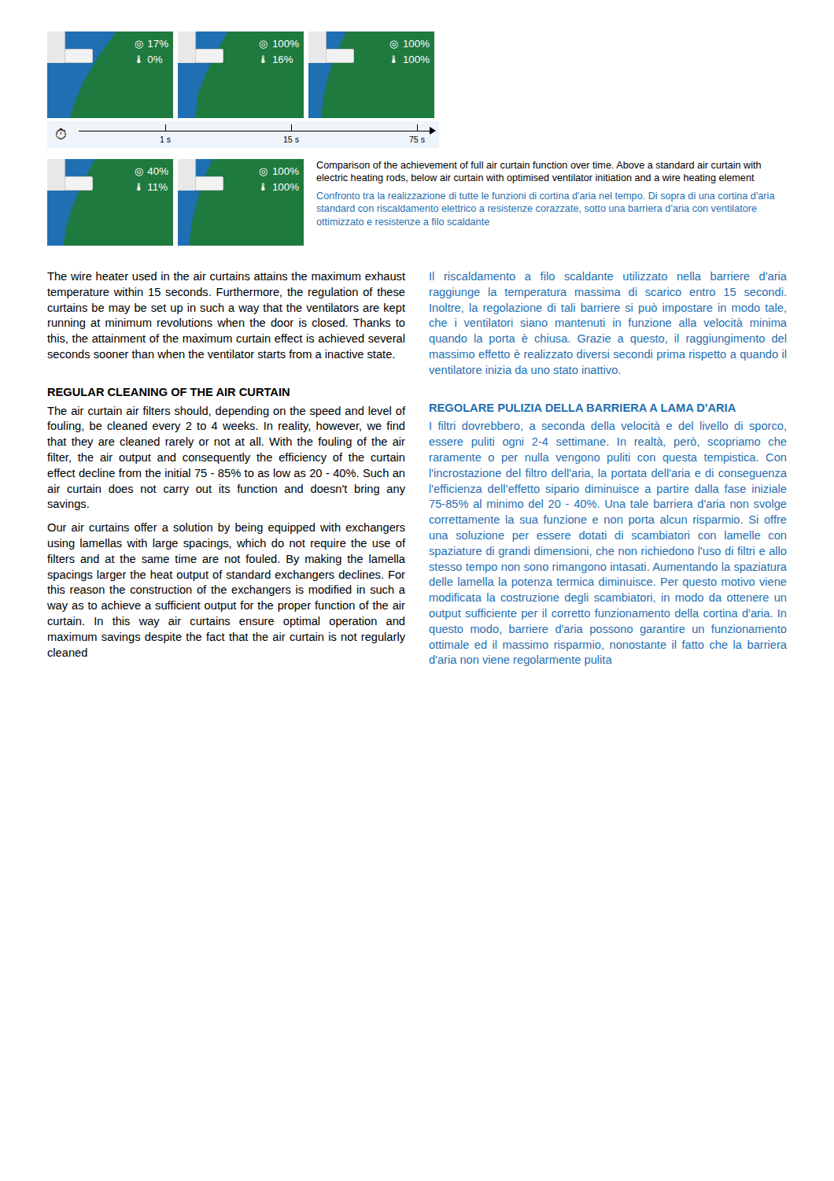◎17%
🌡0%
◎100%
🌡16%
◎100%
🌡100%
⏱
1 s
15 s
75 s
◎40%
🌡11%
◎100%
🌡100%
Comparison of the achievement of full air curtain function over time. Above a standard air curtain with electric heating rods, below air curtain with optimised ventilator initiation and a wire heating element
Confronto tra la realizzazione di tutte le funzioni di cortina d'aria nel tempo. Di sopra di una cortina d'aria standard con riscaldamento elettrico a resistenze corazzate, sotto una barriera d’aria con ventilatore ottimizzato e resistenze a filo scaldante
The wire heater used in the air curtains attains the maximum exhaust temperature within 15 seconds. Furthermore, the regulation of these curtains be may be set up in such a way that the ventilators are kept running at minimum revolutions when the door is closed. Thanks to this, the attainment of the maximum curtain effect is achieved several seconds sooner than when the ventilator starts from a inactive state.
Regular cleaning of the air curtain
The air curtain air filters should, depending on the speed and level of fouling, be cleaned every 2 to 4 weeks. In reality, however, we find that they are cleaned rarely or not at all. With the fouling of the air filter, the air output and consequently the efficiency of the curtain effect decline from the initial 75 - 85% to as low as 20 - 40%. Such an air curtain does not carry out its function and doesn't bring any savings.
Our air curtains offer a solution by being equipped with exchangers using lamellas with large spacings, which do not require the use of filters and at the same time are not fouled. By making the lamella spacings larger the heat output of standard exchangers declines. For this reason the construction of the exchangers is modified in such a way as to achieve a sufficient output for the proper function of the air curtain. In this way air curtains ensure optimal operation and maximum savings despite the fact that the air curtain is not regularly cleaned
Il riscaldamento a filo scaldante utilizzato nella barriere d'aria raggiunge la temperatura massima di scarico entro 15 secondi. Inoltre, la regolazione di tali barriere si può impostare in modo tale, che i ventilatori siano mantenuti in funzione alla velocità minima quando la porta è chiusa. Grazie a questo, il raggiungimento del massimo effetto è realizzato diversi secondi prima rispetto a quando il ventilatore inizia da uno stato inattivo.
Regolare pulizia della barriera a lama d'aria
I filtri dovrebbero, a seconda della velocità e del livello di sporco, essere puliti ogni 2-4 settimane. In realtà, però, scopriamo che raramente o per nulla vengono puliti con questa tempistica. Con l'incrostazione del filtro dell'aria, la portata dell'aria e di conseguenza l'efficienza dell’effetto sipario diminuisce a partire dalla fase iniziale 75-85% al minimo del 20 - 40%. Una tale barriera d'aria non svolge correttamente la sua funzione e non porta alcun risparmio. Si offre una soluzione per essere dotati di scambiatori con lamelle con spaziature di grandi dimensioni, che non richiedono l'uso di filtri e allo stesso tempo non sono rimangono intasati. Aumentando la spaziatura delle lamella la potenza termica diminuisce. Per questo motivo viene modificata la costruzione degli scambiatori, in modo da ottenere un output sufficiente per il corretto funzionamento della cortina d'aria. In questo modo, barriere d'aria possono garantire un funzionamento ottimale ed il massimo risparmio, nonostante il fatto che la barriera d'aria non viene regolarmente pulita